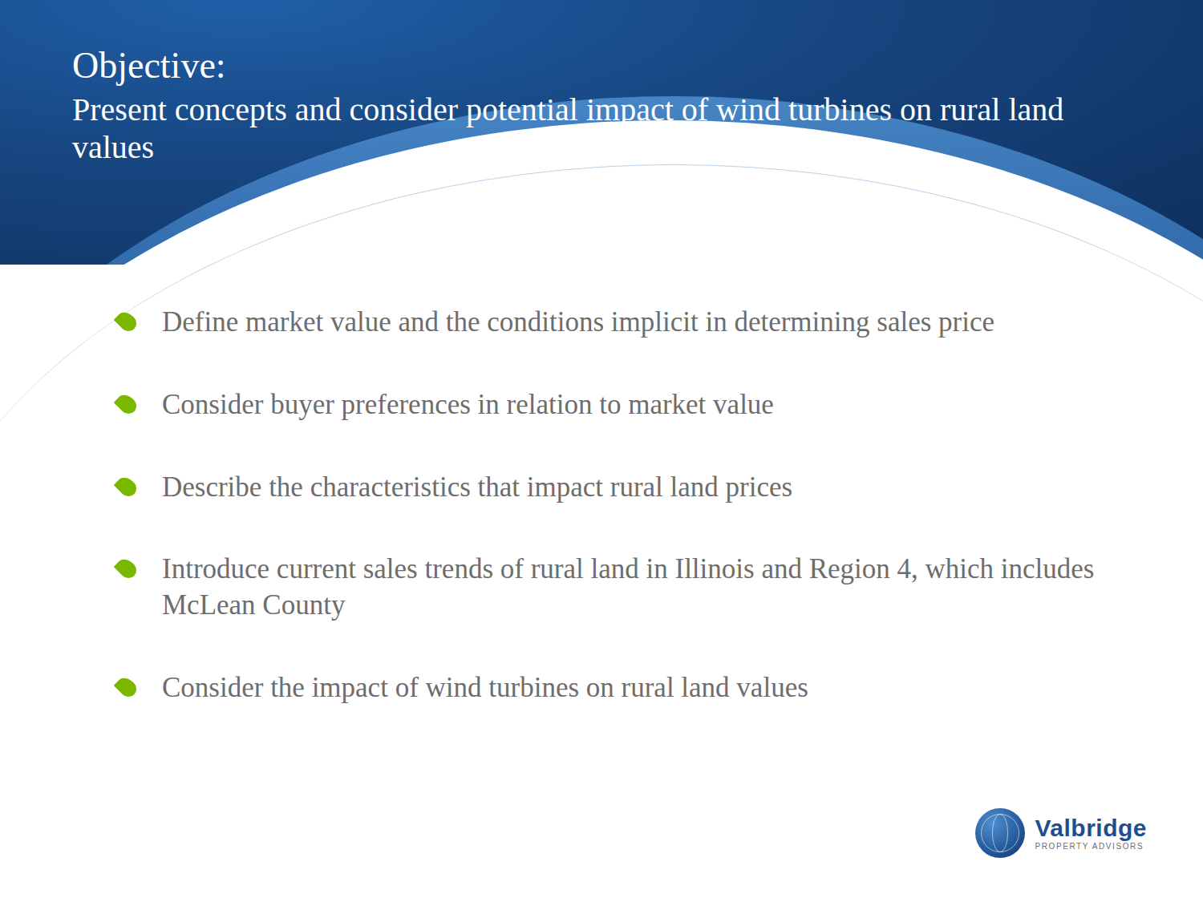Objective:
Present concepts and consider potential impact of wind turbines on rural land values
Define market value and the conditions implicit in determining sales price
Consider buyer preferences in relation to market value
Describe the characteristics that impact rural land prices
Introduce current sales trends of rural land in Illinois and Region 4, which includes McLean County
Consider the impact of wind turbines on rural land values
Valbridge
PROPERTY ADVISORS